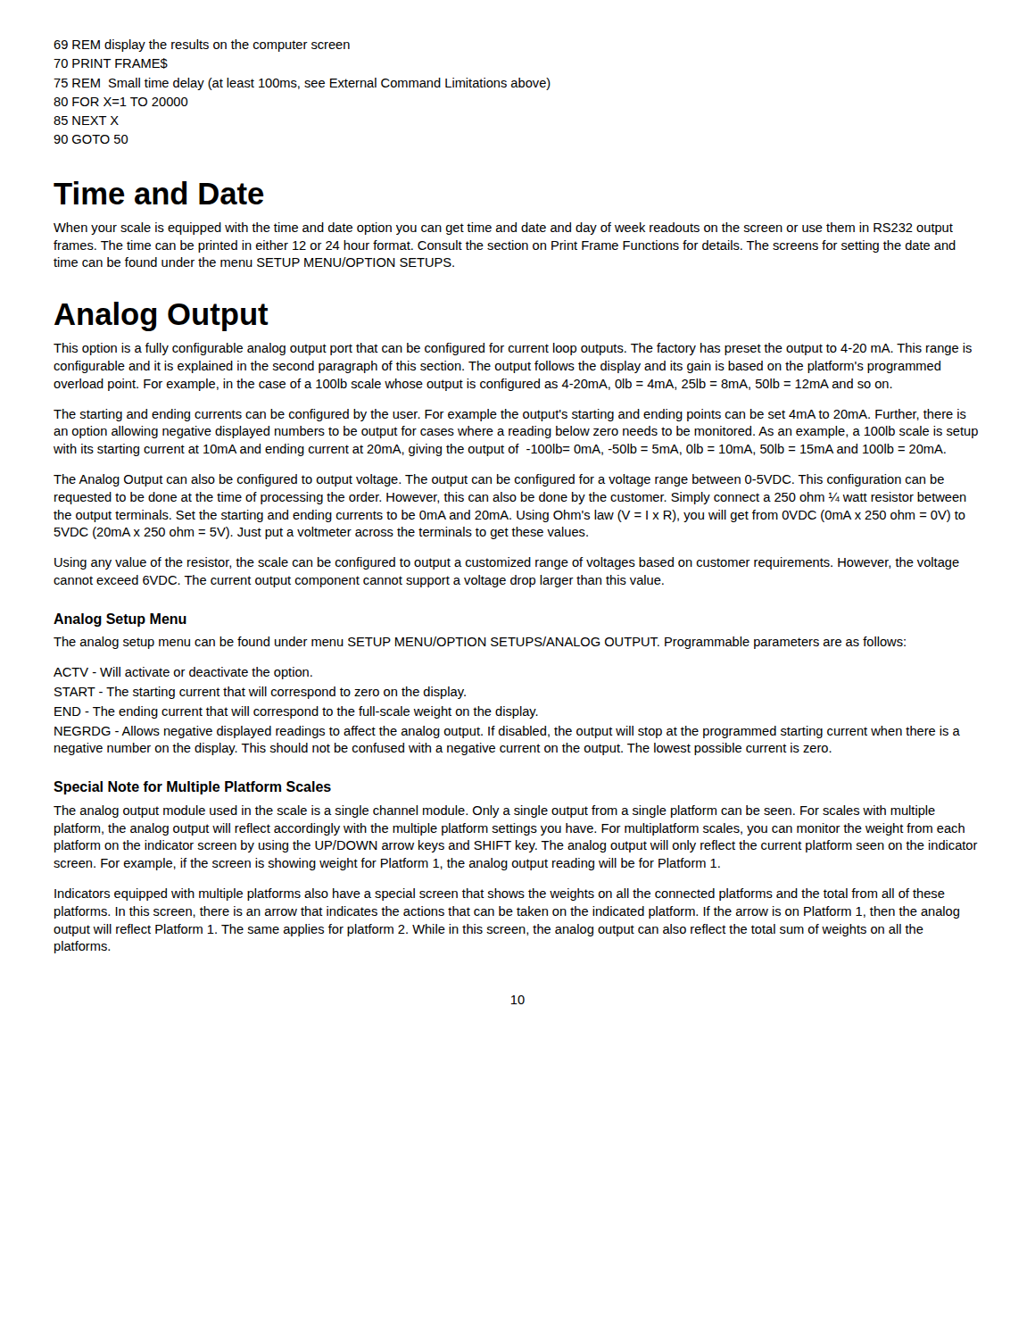69 REM display the results on the computer screen
70 PRINT FRAME$
75 REM Small time delay (at least 100ms, see External Command Limitations above)
80 FOR X=1 TO 20000
85 NEXT X
90 GOTO 50
Time and Date
When your scale is equipped with the time and date option you can get time and date and day of week readouts on the screen or use them in RS232 output frames. The time can be printed in either 12 or 24 hour format. Consult the section on Print Frame Functions for details. The screens for setting the date and time can be found under the menu SETUP MENU/OPTION SETUPS.
Analog Output
This option is a fully configurable analog output port that can be configured for current loop outputs. The factory has preset the output to 4-20 mA. This range is configurable and it is explained in the second paragraph of this section. The output follows the display and its gain is based on the platform's programmed overload point. For example, in the case of a 100lb scale whose output is configured as 4-20mA, 0lb = 4mA, 25lb = 8mA, 50lb = 12mA and so on.
The starting and ending currents can be configured by the user. For example the output's starting and ending points can be set 4mA to 20mA. Further, there is an option allowing negative displayed numbers to be output for cases where a reading below zero needs to be monitored. As an example, a 100lb scale is setup with its starting current at 10mA and ending current at 20mA, giving the output of -100lb= 0mA, -50lb = 5mA, 0lb = 10mA, 50lb = 15mA and 100lb = 20mA.
The Analog Output can also be configured to output voltage. The output can be configured for a voltage range between 0-5VDC. This configuration can be requested to be done at the time of processing the order. However, this can also be done by the customer. Simply connect a 250 ohm ¼ watt resistor between the output terminals. Set the starting and ending currents to be 0mA and 20mA. Using Ohm's law (V = I x R), you will get from 0VDC (0mA x 250 ohm = 0V) to 5VDC (20mA x 250 ohm = 5V). Just put a voltmeter across the terminals to get these values.
Using any value of the resistor, the scale can be configured to output a customized range of voltages based on customer requirements. However, the voltage cannot exceed 6VDC. The current output component cannot support a voltage drop larger than this value.
Analog Setup Menu
The analog setup menu can be found under menu SETUP MENU/OPTION SETUPS/ANALOG OUTPUT. Programmable parameters are as follows:
ACTV - Will activate or deactivate the option.
START - The starting current that will correspond to zero on the display.
END - The ending current that will correspond to the full-scale weight on the display.
NEGRDG - Allows negative displayed readings to affect the analog output. If disabled, the output will stop at the programmed starting current when there is a negative number on the display. This should not be confused with a negative current on the output. The lowest possible current is zero.
Special Note for Multiple Platform Scales
The analog output module used in the scale is a single channel module. Only a single output from a single platform can be seen. For scales with multiple platform, the analog output will reflect accordingly with the multiple platform settings you have. For multiplatform scales, you can monitor the weight from each platform on the indicator screen by using the UP/DOWN arrow keys and SHIFT key. The analog output will only reflect the current platform seen on the indicator screen. For example, if the screen is showing weight for Platform 1, the analog output reading will be for Platform 1.
Indicators equipped with multiple platforms also have a special screen that shows the weights on all the connected platforms and the total from all of these platforms. In this screen, there is an arrow that indicates the actions that can be taken on the indicated platform. If the arrow is on Platform 1, then the analog output will reflect Platform 1. The same applies for platform 2. While in this screen, the analog output can also reflect the total sum of weights on all the platforms.
10